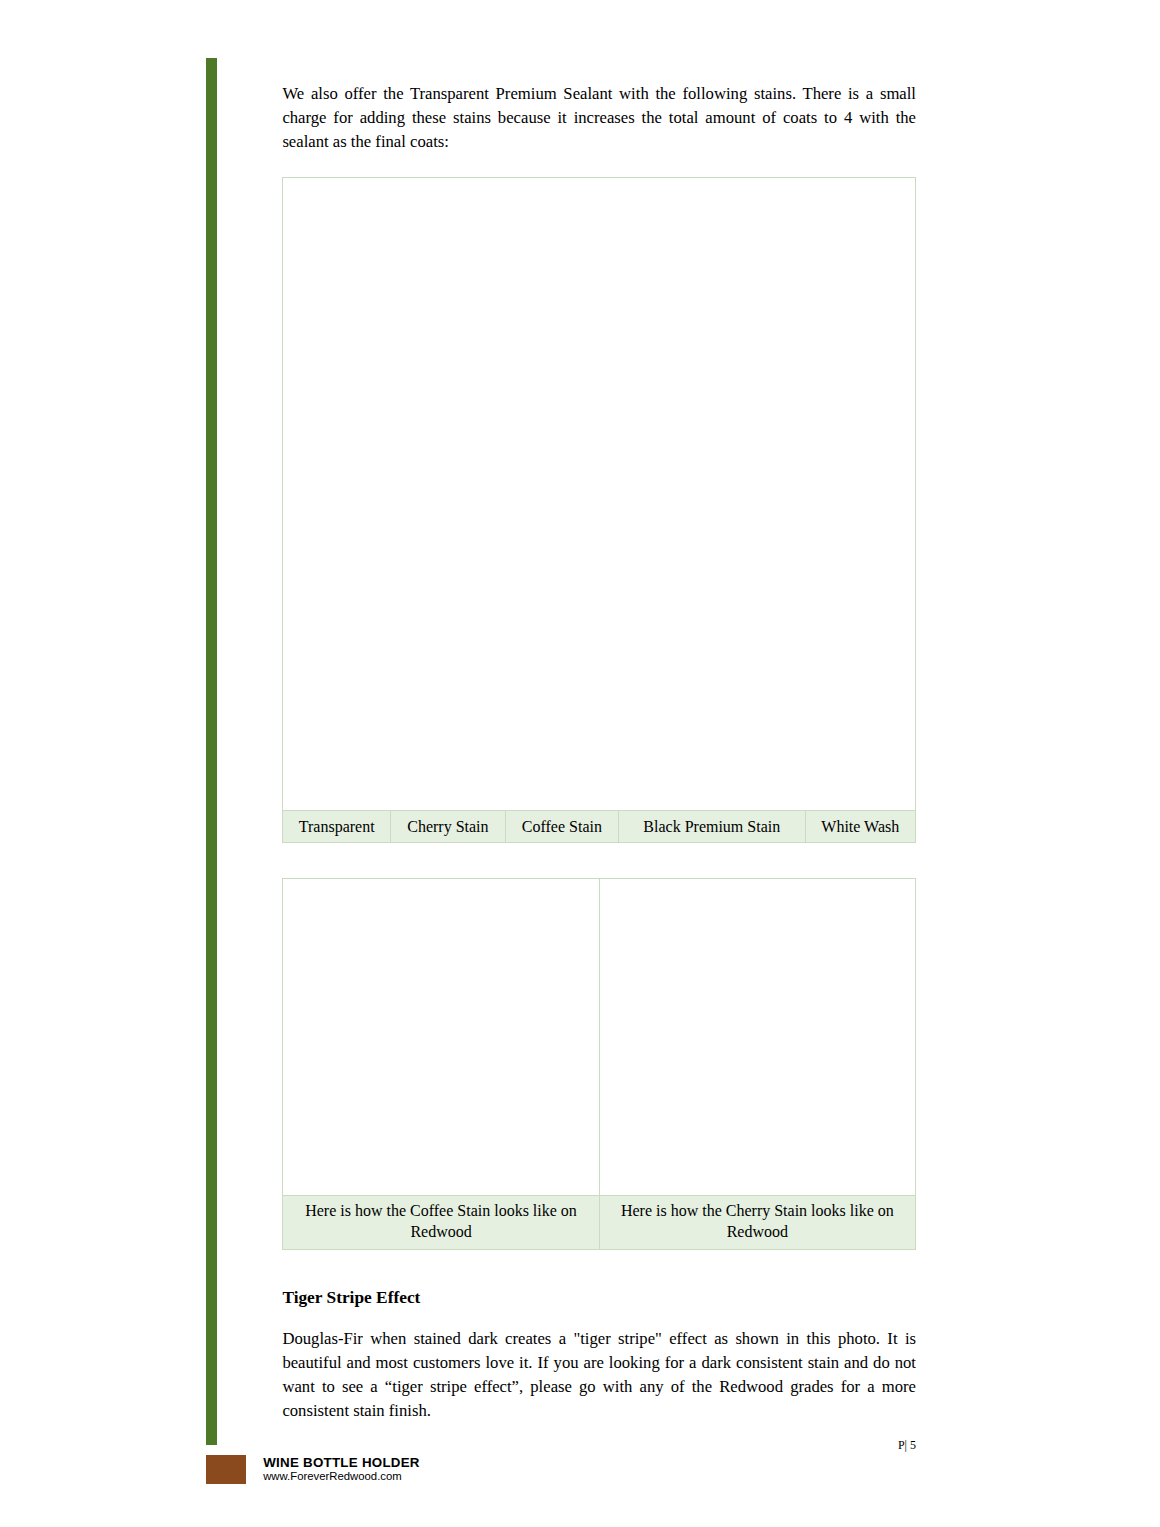We also offer the Transparent Premium Sealant with the following stains. There is a small charge for adding these stains because it increases the total amount of coats to 4 with the sealant as the final coats:
| Transparent | Cherry Stain | Coffee Stain | Black Premium Stain | White Wash |
| Here is how the Coffee Stain looks like on Redwood | Here is how the Cherry Stain looks like on Redwood |
Tiger Stripe Effect
Douglas-Fir when stained dark creates a "tiger stripe" effect as shown in this photo. It is beautiful and most customers love it. If you are looking for a dark consistent stain and do not want to see a “tiger stripe effect”, please go with any of the Redwood grades for a more consistent stain finish.
P| 5
WINE BOTTLE HOLDER
www.ForeverRedwood.com